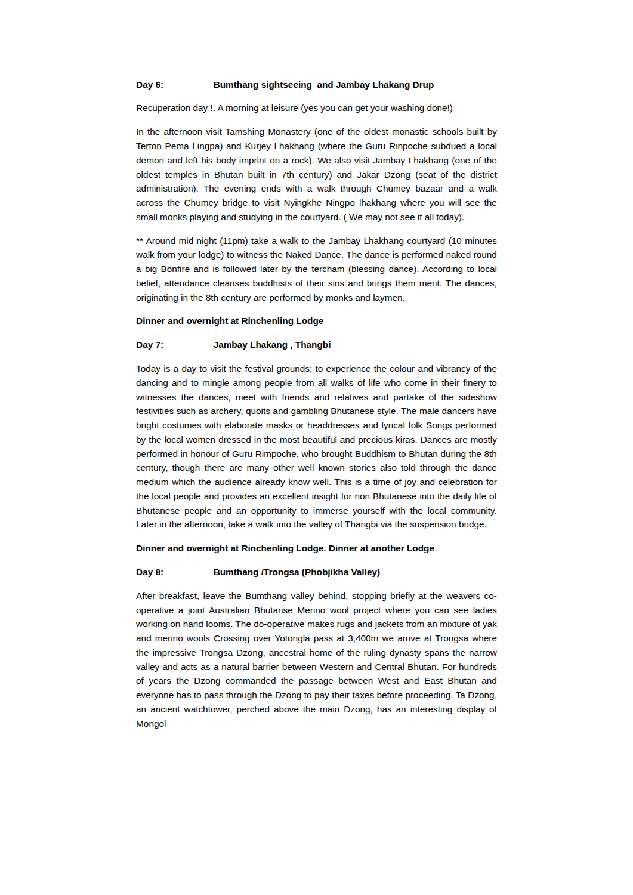Day 6: Bumthang sightseeing and Jambay Lhakang Drup
Recuperation day !. A morning at leisure (yes you can get your washing done!)
In the afternoon visit Tamshing Monastery (one of the oldest monastic schools built by Terton Pema Lingpa) and Kurjey Lhakhang (where the Guru Rinpoche subdued a local demon and left his body imprint on a rock). We also visit Jambay Lhakhang (one of the oldest temples in Bhutan built in 7th century) and Jakar Dzong (seat of the district administration). The evening ends with a walk through Chumey bazaar and a walk across the Chumey bridge to visit Nyingkhe Ningpo lhakhang where you will see the small monks playing and studying in the courtyard. ( We may not see it all today).
** Around mid night (11pm) take a walk to the Jambay Lhakhang courtyard (10 minutes walk from your lodge) to witness the Naked Dance. The dance is performed naked round a big Bonfire and is followed later by the tercham (blessing dance). According to local belief, attendance cleanses buddhists of their sins and brings them merit. The dances, originating in the 8th century are performed by monks and laymen.
Dinner and overnight at Rinchenling Lodge
Day 7: Jambay Lhakang , Thangbi
Today is a day to visit the festival grounds; to experience the colour and vibrancy of the dancing and to mingle among people from all walks of life who come in their finery to witnesses the dances, meet with friends and relatives and partake of the sideshow festivities such as archery, quoits and gambling Bhutanese style. The male dancers have bright costumes with elaborate masks or headdresses and lyrical folk Songs performed by the local women dressed in the most beautiful and precious kiras. Dances are mostly performed in honour of Guru Rimpoche, who brought Buddhism to Bhutan during the 8th century, though there are many other well known stories also told through the dance medium which the audience already know well. This is a time of joy and celebration for the local people and provides an excellent insight for non Bhutanese into the daily life of Bhutanese people and an opportunity to immerse yourself with the local community. Later in the afternoon, take a walk into the valley of Thangbi via the suspension bridge.
Dinner and overnight at Rinchenling Lodge. Dinner at another Lodge
Day 8: Bumthang /Trongsa (Phobjikha Valley)
After breakfast, leave the Bumthang valley behind, stopping briefly at the weavers co-operative a joint Australian Bhutanse Merino wool project where you can see ladies working on hand looms. The do-operative makes rugs and jackets from an mixture of yak and merino wools Crossing over Yotongla pass at 3,400m we arrive at Trongsa where the impressive Trongsa Dzong, ancestral home of the ruling dynasty spans the narrow valley and acts as a natural barrier between Western and Central Bhutan. For hundreds of years the Dzong commanded the passage between West and East Bhutan and everyone has to pass through the Dzong to pay their taxes before proceeding. Ta Dzong, an ancient watchtower, perched above the main Dzong, has an interesting display of Mongol